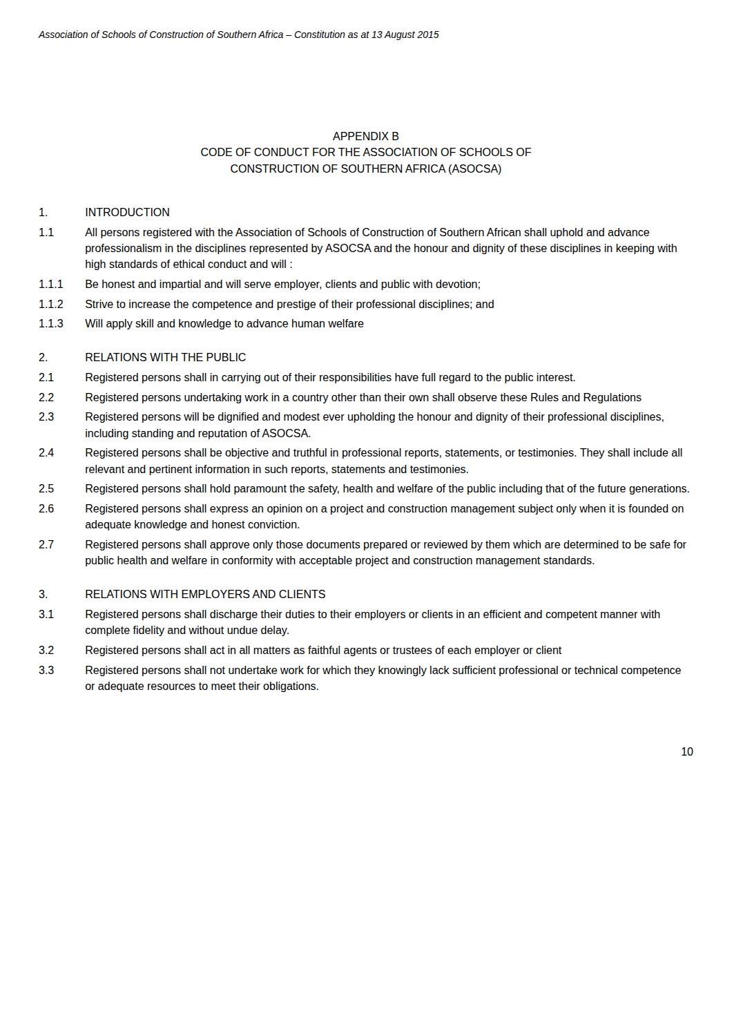Association of Schools of Construction of Southern Africa – Constitution as at 13 August 2015
APPENDIX B
CODE OF CONDUCT FOR THE ASSOCIATION OF SCHOOLS OF
CONSTRUCTION OF SOUTHERN AFRICA (ASOCSA)
1.
INTRODUCTION
1.1
All persons registered with the Association of Schools of Construction of Southern African shall uphold and advance professionalism in the disciplines represented by ASOCSA and the honour and dignity of these disciplines in keeping with high standards of ethical conduct and will :
1.1.1
Be honest and impartial and will serve employer, clients and public with devotion;
1.1.2
Strive to increase the competence and prestige of their professional disciplines; and
1.1.3
Will apply skill and knowledge to advance human welfare
2.
RELATIONS WITH THE PUBLIC
2.1
Registered persons shall in carrying out of their responsibilities have full regard to the public interest.
2.2
Registered persons undertaking work in a country other than their own shall observe these Rules and Regulations
2.3
Registered persons will be dignified and modest ever upholding the honour and dignity of their professional disciplines, including standing and reputation of ASOCSA.
2.4
Registered persons shall be objective and truthful in professional reports, statements, or testimonies. They shall include all relevant and pertinent information in such reports, statements and testimonies.
2.5
Registered persons shall hold paramount the safety, health and welfare of the public including that of the future generations.
2.6
Registered persons shall express an opinion on a project and construction management subject only when it is founded on adequate knowledge and honest conviction.
2.7
Registered persons shall approve only those documents prepared or reviewed by them which are determined to be safe for public health and welfare in conformity with acceptable project and construction management standards.
3.
RELATIONS WITH EMPLOYERS AND CLIENTS
3.1
Registered persons shall discharge their duties to their employers or clients in an efficient and competent manner with complete fidelity and without undue delay.
3.2
Registered persons shall act in all matters as faithful agents or trustees of each employer or client
3.3
Registered persons shall not undertake work for which they knowingly lack sufficient professional or technical competence or adequate resources to meet their obligations.
10